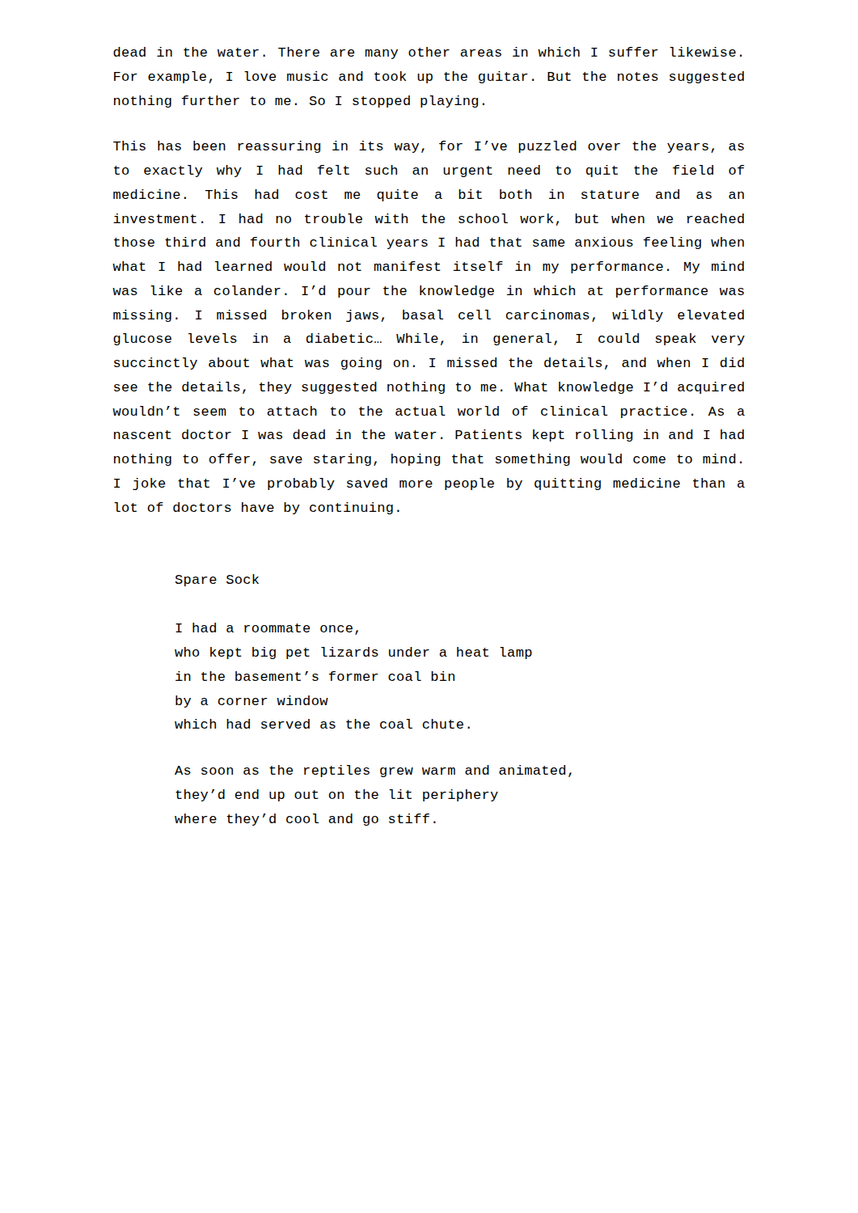dead in the water. There are many other areas in which I suffer likewise. For example, I love music and took up the guitar. But the notes suggested nothing further to me. So I stopped playing.
This has been reassuring in its way, for I’ve puzzled over the years, as to exactly why I had felt such an urgent need to quit the field of medicine. This had cost me quite a bit both in stature and as an investment. I had no trouble with the school work, but when we reached those third and fourth clinical years I had that same anxious feeling when what I had learned would not manifest itself in my performance. My mind was like a colander. I’d pour the knowledge in which at performance was missing. I missed broken jaws, basal cell carcinomas, wildly elevated glucose levels in a diabetic… While, in general, I could speak very succinctly about what was going on. I missed the details, and when I did see the details, they suggested nothing to me. What knowledge I’d acquired wouldn’t seem to attach to the actual world of clinical practice. As a nascent doctor I was dead in the water. Patients kept rolling in and I had nothing to offer, save staring, hoping that something would come to mind. I joke that I’ve probably saved more people by quitting medicine than a lot of doctors have by continuing.
Spare Sock
I had a roommate once, who kept big pet lizards under a heat lamp in the basement’s former coal bin by a corner window which had served as the coal chute.
As soon as the reptiles grew warm and animated, they’d end up out on the lit periphery where they’d cool and go stiff.